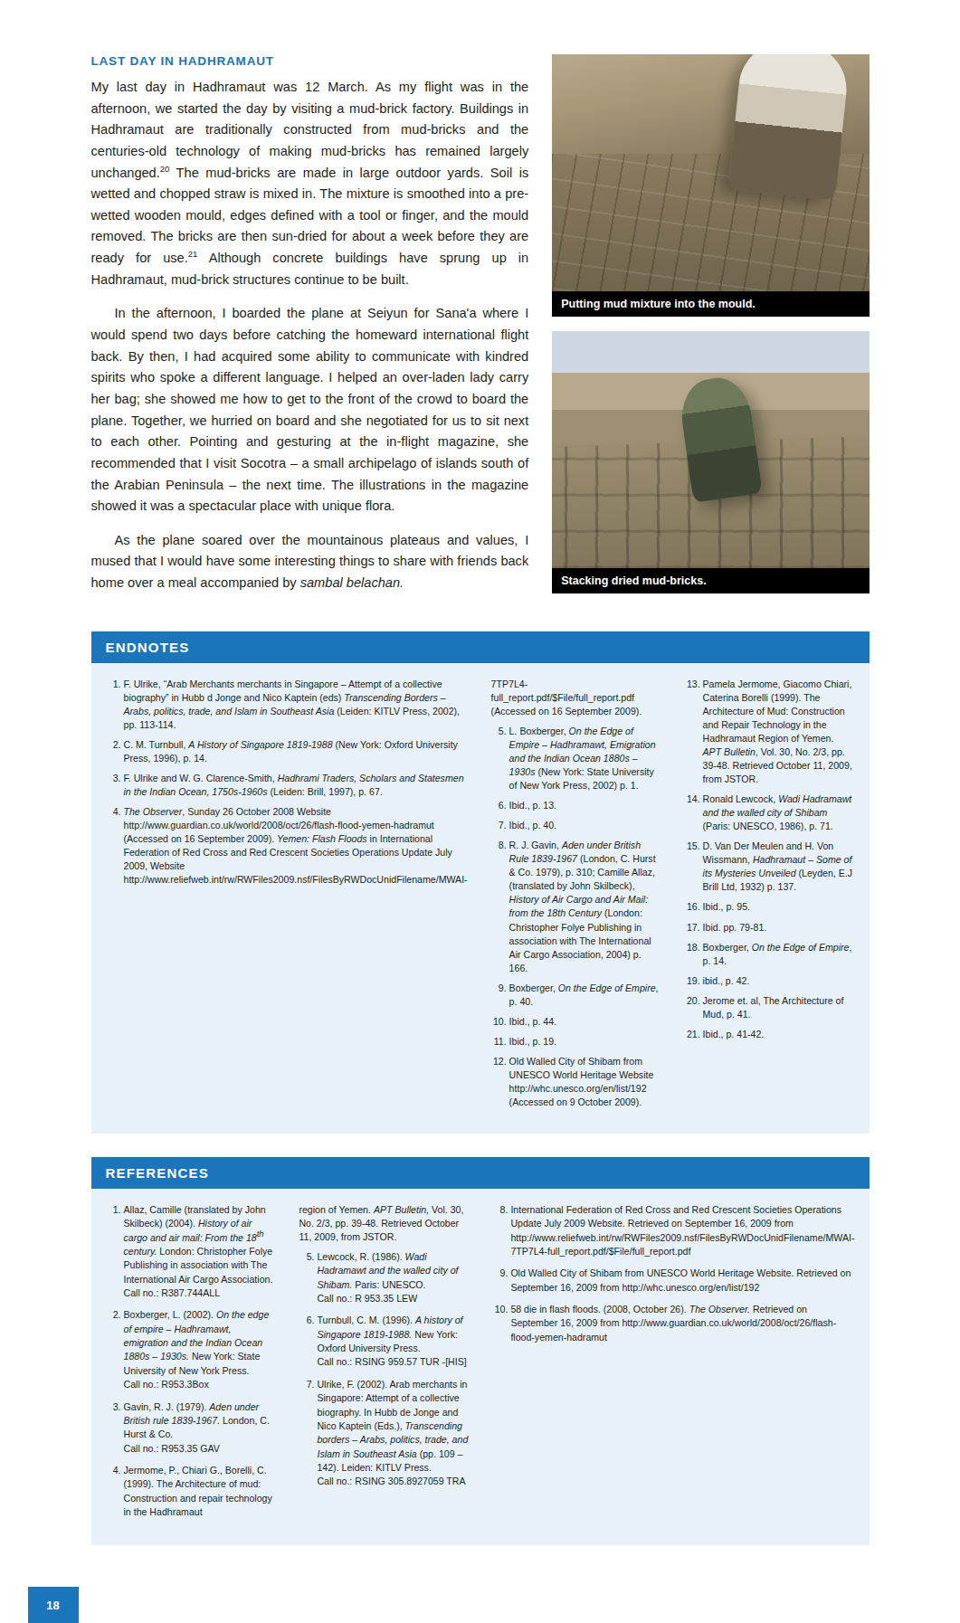Last Day in Hadhramaut
My last day in Hadhramaut was 12 March. As my flight was in the afternoon, we started the day by visiting a mud-brick factory. Buildings in Hadhramaut are traditionally constructed from mud-bricks and the centuries-old technology of making mud-bricks has remained largely unchanged.20 The mud-bricks are made in large outdoor yards. Soil is wetted and chopped straw is mixed in. The mixture is smoothed into a pre-wetted wooden mould, edges defined with a tool or finger, and the mould removed. The bricks are then sun-dried for about a week before they are ready for use.21 Although concrete buildings have sprung up in Hadhramaut, mud-brick structures continue to be built.
In the afternoon, I boarded the plane at Seiyun for Sana'a where I would spend two days before catching the homeward international flight back. By then, I had acquired some ability to communicate with kindred spirits who spoke a different language. I helped an over-laden lady carry her bag; she showed me how to get to the front of the crowd to board the plane. Together, we hurried on board and she negotiated for us to sit next to each other. Pointing and gesturing at the in-flight magazine, she recommended that I visit Socotra – a small archipelago of islands south of the Arabian Peninsula – the next time. The illustrations in the magazine showed it was a spectacular place with unique flora.
As the plane soared over the mountainous plateaus and values, I mused that I would have some interesting things to share with friends back home over a meal accompanied by sambal belachan.
Putting mud mixture into the mould.
Stacking dried mud-bricks.
ENDNOTES
F. Ulrike, “Arab Merchants merchants in Singapore – Attempt of a collective biography” in Hubb d Jonge and Nico Kaptein (eds) Transcending Borders – Arabs, politics, trade, and Islam in Southeast Asia (Leiden: KITLV Press, 2002), pp. 113-114.
C. M. Turnbull, A History of Singapore 1819-1988 (New York: Oxford University Press, 1996), p. 14.
F. Ulrike and W. G. Clarence-Smith, Hadhrami Traders, Scholars and Statesmen in the Indian Ocean, 1750s-1960s (Leiden: Brill, 1997), p. 67.
The Observer, Sunday 26 October 2008 Website http://www.guardian.co.uk/world/2008/oct/26/flash-flood-yemen-hadramut (Accessed on 16 September 2009). Yemen: Flash Floods in International Federation of Red Cross and Red Crescent Societies Operations Update July 2009, Website http://www.reliefweb.int/rw/RWFiles2009.nsf/FilesByRWDocUnidFilename/MWAI-
7TP7L4-full_report.pdf/$File/full_report.pdf (Accessed on 16 September 2009).
L. Boxberger, On the Edge of Empire – Hadhramawt, Emigration and the Indian Ocean 1880s – 1930s (New York: State University of New York Press, 2002) p. 1.
Ibid., p. 13.
Ibid., p. 40.
R. J. Gavin, Aden under British Rule 1839-1967 (London, C. Hurst & Co. 1979), p. 310; Camille Allaz, (translated by John Skilbeck), History of Air Cargo and Air Mail: from the 18th Century (London: Christopher Folye Publishing in association with The International Air Cargo Association, 2004) p. 166.
Boxberger, On the Edge of Empire, p. 40.
Ibid., p. 44.
Ibid., p. 19.
Old Walled City of Shibam from UNESCO World Heritage Website http://whc.unesco.org/en/list/192 (Accessed on 9 October 2009).
Pamela Jermome, Giacomo Chiari, Caterina Borelli (1999). The Architecture of Mud: Construction and Repair Technology in the Hadhramaut Region of Yemen. APT Bulletin, Vol. 30, No. 2/3, pp. 39-48. Retrieved October 11, 2009, from JSTOR.
Ronald Lewcock, Wadi Hadramawt and the walled city of Shibam (Paris: UNESCO, 1986), p. 71.
D. Van Der Meulen and H. Von Wissmann, Hadhramaut – Some of its Mysteries Unveiled (Leyden, E.J Brill Ltd, 1932) p. 137.
Ibid., p. 95.
Ibid. pp. 79-81.
Boxberger, On the Edge of Empire, p. 14.
ibid., p. 42.
Jerome et. al, The Architecture of Mud, p. 41.
Ibid., p. 41-42.
REFERENCES
Allaz, Camille (translated by John Skilbeck) (2004). History of air cargo and air mail: From the 18th century. London: Christopher Folye Publishing in association with The International Air Cargo Association.Call no.: R387.744ALL
Boxberger, L. (2002). On the edge of empire – Hadhramawt, emigration and the Indian Ocean 1880s – 1930s. New York: State University of New York Press.Call no.: R953.3Box
Gavin, R. J. (1979). Aden under British rule 1839-1967. London, C. Hurst & Co.Call no.: R953.35 GAV
Jermome, P., Chiari G., Borelli, C. (1999). The Architecture of mud: Construction and repair technology in the Hadhramaut
region of Yemen. APT Bulletin, Vol. 30, No. 2/3, pp. 39-48. Retrieved October 11, 2009, from JSTOR.
Lewcock, R. (1986). Wadi Hadramawt and the walled city of Shibam. Paris: UNESCO.Call no.: R 953.35 LEW
Turnbull, C. M. (1996). A history of Singapore 1819-1988. New York: Oxford University Press.Call no.: RSING 959.57 TUR -[HIS]
Ulrike, F. (2002). Arab merchants in Singapore: Attempt of a collective biography. In Hubb de Jonge and Nico Kaptein (Eds.), Transcending borders – Arabs, politics, trade, and Islam in Southeast Asia (pp. 109 – 142). Leiden: KITLV Press.Call no.: RSING 305.8927059 TRA
International Federation of Red Cross and Red Crescent Societies Operations Update July 2009 Website. Retrieved on September 16, 2009 from http://www.reliefweb.int/rw/RWFiles2009.nsf/FilesByRWDocUnidFilename/MWAI-7TP7L4-full_report.pdf/$File/full_report.pdf
Old Walled City of Shibam from UNESCO World Heritage Website. Retrieved on September 16, 2009 from http://whc.unesco.org/en/list/192
58 die in flash floods. (2008, October 26). The Observer. Retrieved on September 16, 2009 from http://www.guardian.co.uk/world/2008/oct/26/flash-flood-yemen-hadramut
18